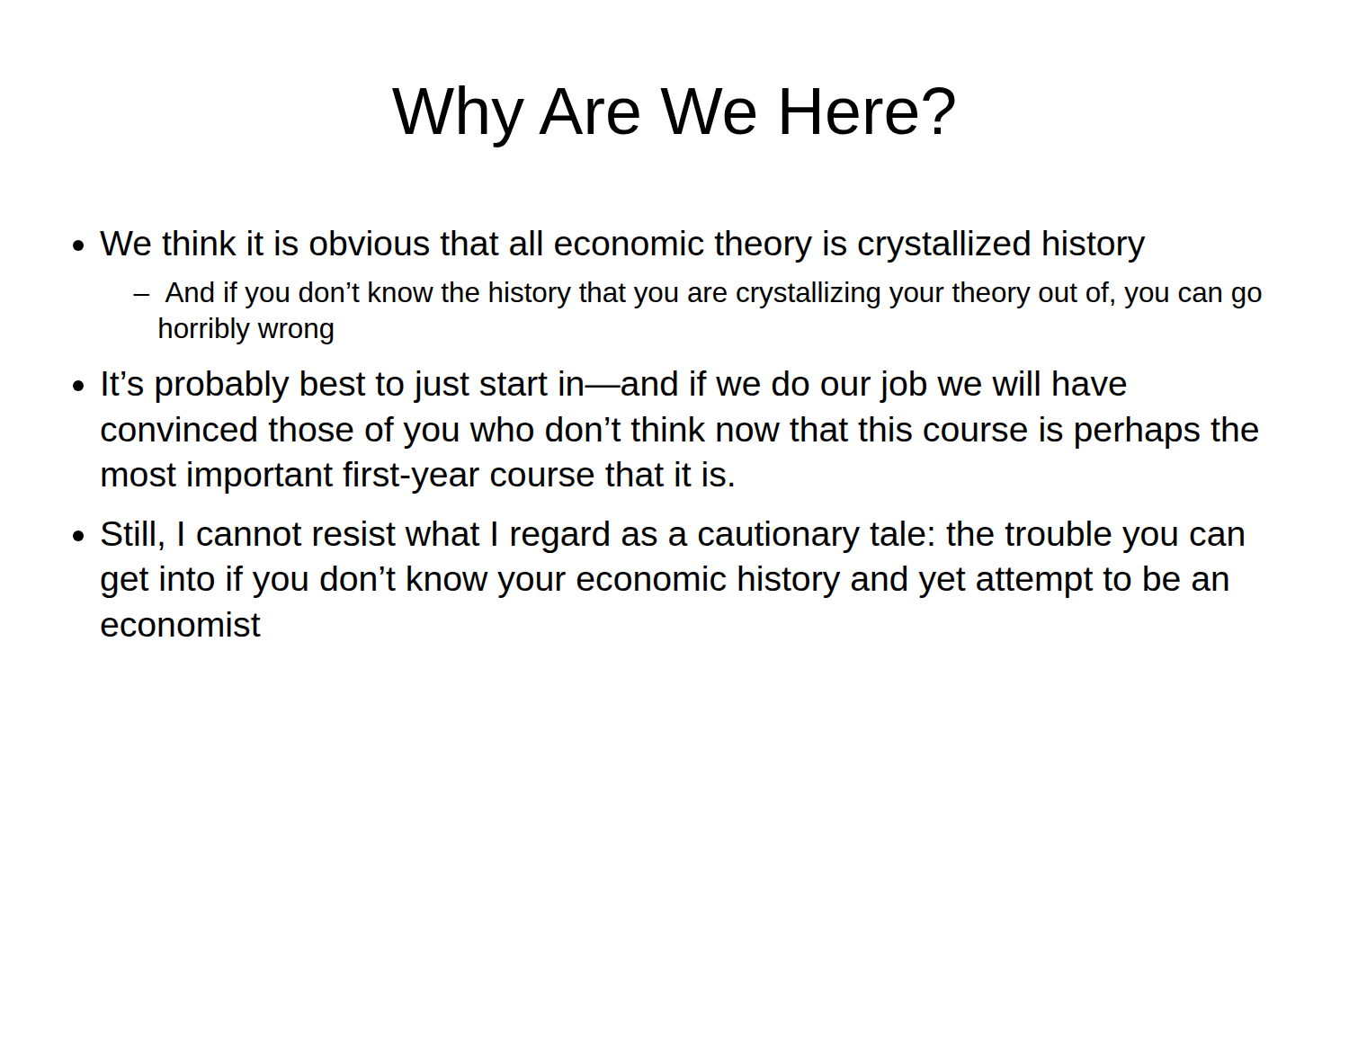Why Are We Here?
We think it is obvious that all economic theory is crystallized history
And if you don’t know the history that you are crystallizing your theory out of, you can go horribly wrong
It’s probably best to just start in—and if we do our job we will have convinced those of you who don’t think now that this course is perhaps the most important first-year course that it is.
Still, I cannot resist what I regard as a cautionary tale: the trouble you can get into if you don’t know your economic history and yet attempt to be an economist